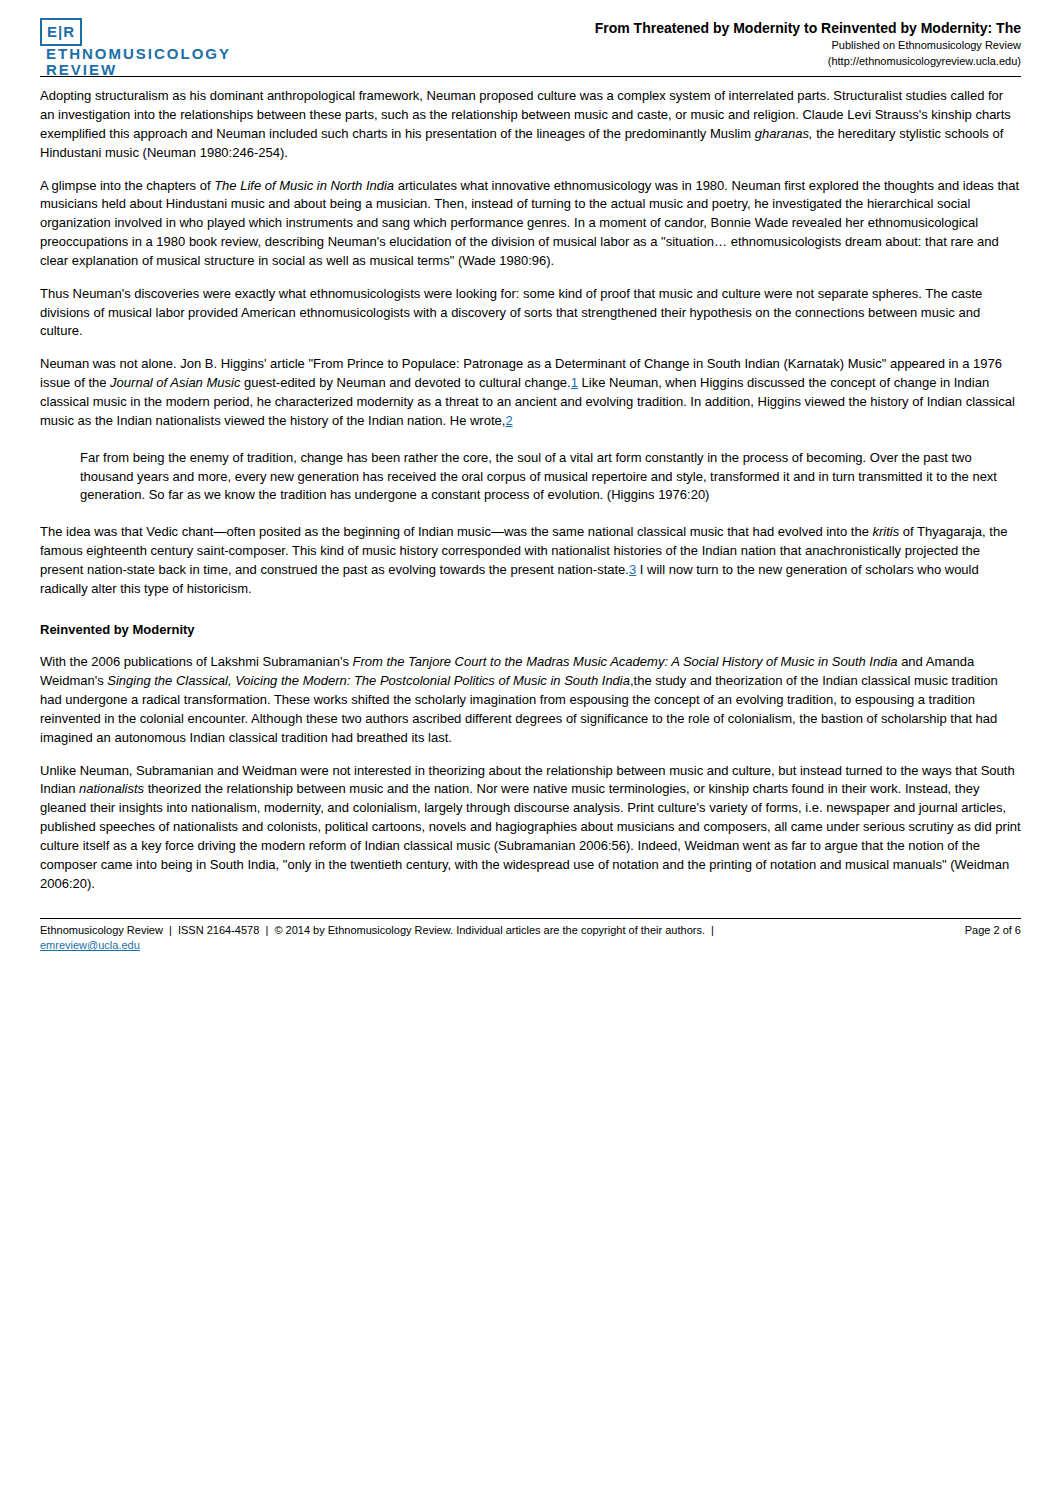E|R ETHNOMUSICOLOGY
REVIEW
From Threatened by Modernity to Reinvented by Modernity: The
Published on Ethnomusicology Review
(http://ethnomusicologyreview.ucla.edu)
Adopting structuralism as his dominant anthropological framework, Neuman proposed culture was a complex system of interrelated parts. Structuralist studies called for an investigation into the relationships between these parts, such as the relationship between music and caste, or music and religion. Claude Levi Strauss's kinship charts exemplified this approach and Neuman included such charts in his presentation of the lineages of the predominantly Muslim gharanas, the hereditary stylistic schools of Hindustani music (Neuman 1980:246-254).
A glimpse into the chapters of The Life of Music in North India articulates what innovative ethnomusicology was in 1980. Neuman first explored the thoughts and ideas that musicians held about Hindustani music and about being a musician. Then, instead of turning to the actual music and poetry, he investigated the hierarchical social organization involved in who played which instruments and sang which performance genres. In a moment of candor, Bonnie Wade revealed her ethnomusicological preoccupations in a 1980 book review, describing Neuman's elucidation of the division of musical labor as a "situation… ethnomusicologists dream about: that rare and clear explanation of musical structure in social as well as musical terms" (Wade 1980:96).
Thus Neuman's discoveries were exactly what ethnomusicologists were looking for: some kind of proof that music and culture were not separate spheres. The caste divisions of musical labor provided American ethnomusicologists with a discovery of sorts that strengthened their hypothesis on the connections between music and culture.
Neuman was not alone. Jon B. Higgins' article "From Prince to Populace: Patronage as a Determinant of Change in South Indian (Karnatak) Music" appeared in a 1976 issue of the Journal of Asian Music guest-edited by Neuman and devoted to cultural change.1 Like Neuman, when Higgins discussed the concept of change in Indian classical music in the modern period, he characterized modernity as a threat to an ancient and evolving tradition. In addition, Higgins viewed the history of Indian classical music as the Indian nationalists viewed the history of the Indian nation. He wrote,2
Far from being the enemy of tradition, change has been rather the core, the soul of a vital art form constantly in the process of becoming. Over the past two thousand years and more, every new generation has received the oral corpus of musical repertoire and style, transformed it and in turn transmitted it to the next generation. So far as we know the tradition has undergone a constant process of evolution. (Higgins 1976:20)
The idea was that Vedic chant—often posited as the beginning of Indian music—was the same national classical music that had evolved into the kritis of Thyagaraja, the famous eighteenth century saint-composer. This kind of music history corresponded with nationalist histories of the Indian nation that anachronistically projected the present nation-state back in time, and construed the past as evolving towards the present nation-state.3 I will now turn to the new generation of scholars who would radically alter this type of historicism.
Reinvented by Modernity
With the 2006 publications of Lakshmi Subramanian's From the Tanjore Court to the Madras Music Academy: A Social History of Music in South India and Amanda Weidman's Singing the Classical, Voicing the Modern: The Postcolonial Politics of Music in South India,the study and theorization of the Indian classical music tradition had undergone a radical transformation. These works shifted the scholarly imagination from espousing the concept of an evolving tradition, to espousing a tradition reinvented in the colonial encounter. Although these two authors ascribed different degrees of significance to the role of colonialism, the bastion of scholarship that had imagined an autonomous Indian classical tradition had breathed its last.
Unlike Neuman, Subramanian and Weidman were not interested in theorizing about the relationship between music and culture, but instead turned to the ways that South Indian nationalists theorized the relationship between music and the nation. Nor were native music terminologies, or kinship charts found in their work. Instead, they gleaned their insights into nationalism, modernity, and colonialism, largely through discourse analysis. Print culture's variety of forms, i.e. newspaper and journal articles, published speeches of nationalists and colonists, political cartoons, novels and hagiographies about musicians and composers, all came under serious scrutiny as did print culture itself as a key force driving the modern reform of Indian classical music (Subramanian 2006:56). Indeed, Weidman went as far to argue that the notion of the composer came into being in South India, "only in the twentieth century, with the widespread use of notation and the printing of notation and musical manuals" (Weidman 2006:20).
Ethnomusicology Review | ISSN 2164-4578 | © 2014 by Ethnomusicology Review. Individual articles are the copyright of their authors. |
emreview@ucla.edu
Page 2 of 6